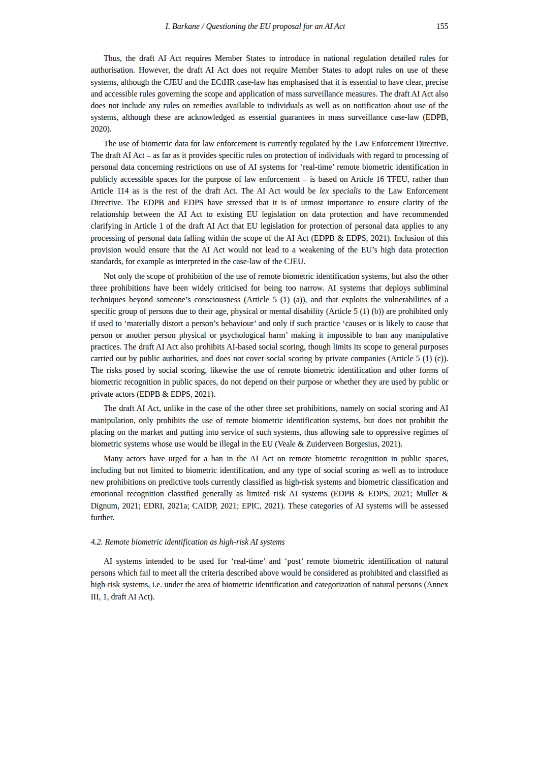I. Barkane / Questioning the EU proposal for an AI Act 155
Thus, the draft AI Act requires Member States to introduce in national regulation detailed rules for authorisation. However, the draft AI Act does not require Member States to adopt rules on use of these systems, although the CJEU and the ECtHR case-law has emphasised that it is essential to have clear, precise and accessible rules governing the scope and application of mass surveillance measures. The draft AI Act also does not include any rules on remedies available to individuals as well as on notification about use of the systems, although these are acknowledged as essential guarantees in mass surveillance case-law (EDPB, 2020).
The use of biometric data for law enforcement is currently regulated by the Law Enforcement Directive. The draft AI Act – as far as it provides specific rules on protection of individuals with regard to processing of personal data concerning restrictions on use of AI systems for ‘real-time’ remote biometric identification in publicly accessible spaces for the purpose of law enforcement – is based on Article 16 TFEU, rather than Article 114 as is the rest of the draft Act. The AI Act would be lex specialis to the Law Enforcement Directive. The EDPB and EDPS have stressed that it is of utmost importance to ensure clarity of the relationship between the AI Act to existing EU legislation on data protection and have recommended clarifying in Article 1 of the draft AI Act that EU legislation for protection of personal data applies to any processing of personal data falling within the scope of the AI Act (EDPB & EDPS, 2021). Inclusion of this provision would ensure that the AI Act would not lead to a weakening of the EU’s high data protection standards, for example as interpreted in the case-law of the CJEU.
Not only the scope of prohibition of the use of remote biometric identification systems, but also the other three prohibitions have been widely criticised for being too narrow. AI systems that deploys subliminal techniques beyond someone’s consciousness (Article 5 (1) (a)), and that exploits the vulnerabilities of a specific group of persons due to their age, physical or mental disability (Article 5 (1) (b)) are prohibited only if used to ‘materially distort a person’s behaviour’ and only if such practice ‘causes or is likely to cause that person or another person physical or psychological harm’ making it impossible to ban any manipulative practices. The draft AI Act also prohibits AI-based social scoring, though limits its scope to general purposes carried out by public authorities, and does not cover social scoring by private companies (Article 5 (1) (c)). The risks posed by social scoring, likewise the use of remote biometric identification and other forms of biometric recognition in public spaces, do not depend on their purpose or whether they are used by public or private actors (EDPB & EDPS, 2021).
The draft AI Act, unlike in the case of the other three set prohibitions, namely on social scoring and AI manipulation, only prohibits the use of remote biometric identification systems, but does not prohibit the placing on the market and putting into service of such systems, thus allowing sale to oppressive regimes of biometric systems whose use would be illegal in the EU (Veale & Zuiderveen Borgesius, 2021).
Many actors have urged for a ban in the AI Act on remote biometric recognition in public spaces, including but not limited to biometric identification, and any type of social scoring as well as to introduce new prohibitions on predictive tools currently classified as high-risk systems and biometric classification and emotional recognition classified generally as limited risk AI systems (EDPB & EDPS, 2021; Muller & Dignum, 2021; EDRI, 2021a; CAIDP, 2021; EPIC, 2021). These categories of AI systems will be assessed further.
4.2. Remote biometric identification as high-risk AI systems
AI systems intended to be used for ‘real-time’ and ‘post’ remote biometric identification of natural persons which fail to meet all the criteria described above would be considered as prohibited and classified as high-risk systems, i.e. under the area of biometric identification and categorization of natural persons (Annex III, 1, draft AI Act).